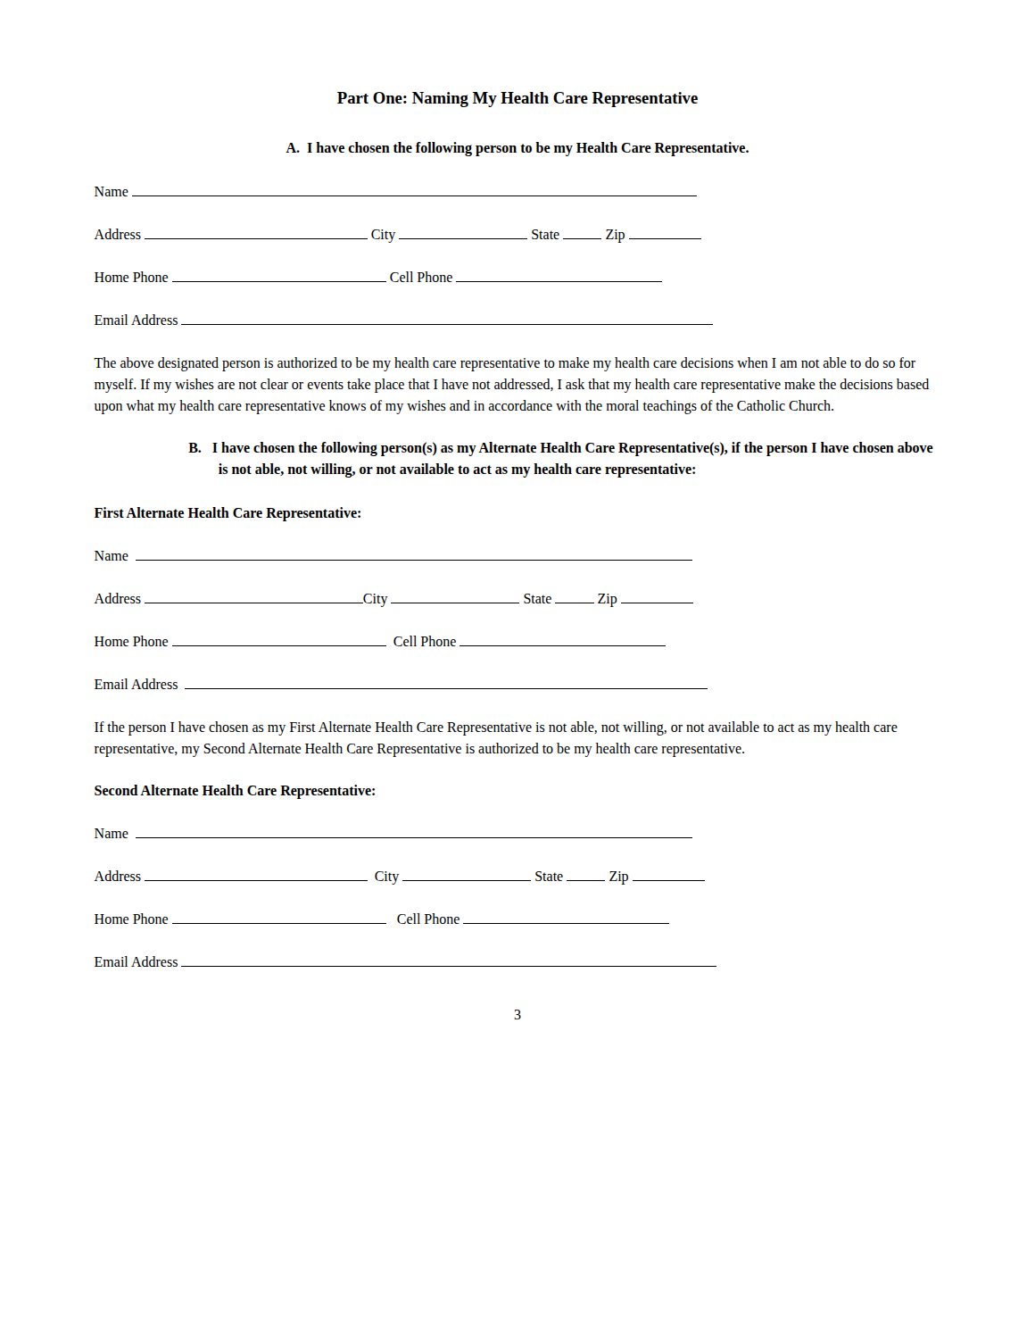Part One: Naming My Health Care Representative
A. I have chosen the following person to be my Health Care Representative.
Name
Address City State Zip
Home Phone Cell Phone
Email Address
The above designated person is authorized to be my health care representative to make my health care decisions when I am not able to do so for myself. If my wishes are not clear or events take place that I have not addressed, I ask that my health care representative make the decisions based upon what my health care representative knows of my wishes and in accordance with the moral teachings of the Catholic Church.
B. I have chosen the following person(s) as my Alternate Health Care Representative(s), if the person I have chosen above is not able, not willing, or not available to act as my health care representative:
First Alternate Health Care Representative:
Name
Address City State Zip
Home Phone Cell Phone
Email Address
If the person I have chosen as my First Alternate Health Care Representative is not able, not willing, or not available to act as my health care representative, my Second Alternate Health Care Representative is authorized to be my health care representative.
Second Alternate Health Care Representative:
Name
Address City State Zip
Home Phone Cell Phone
Email Address
3